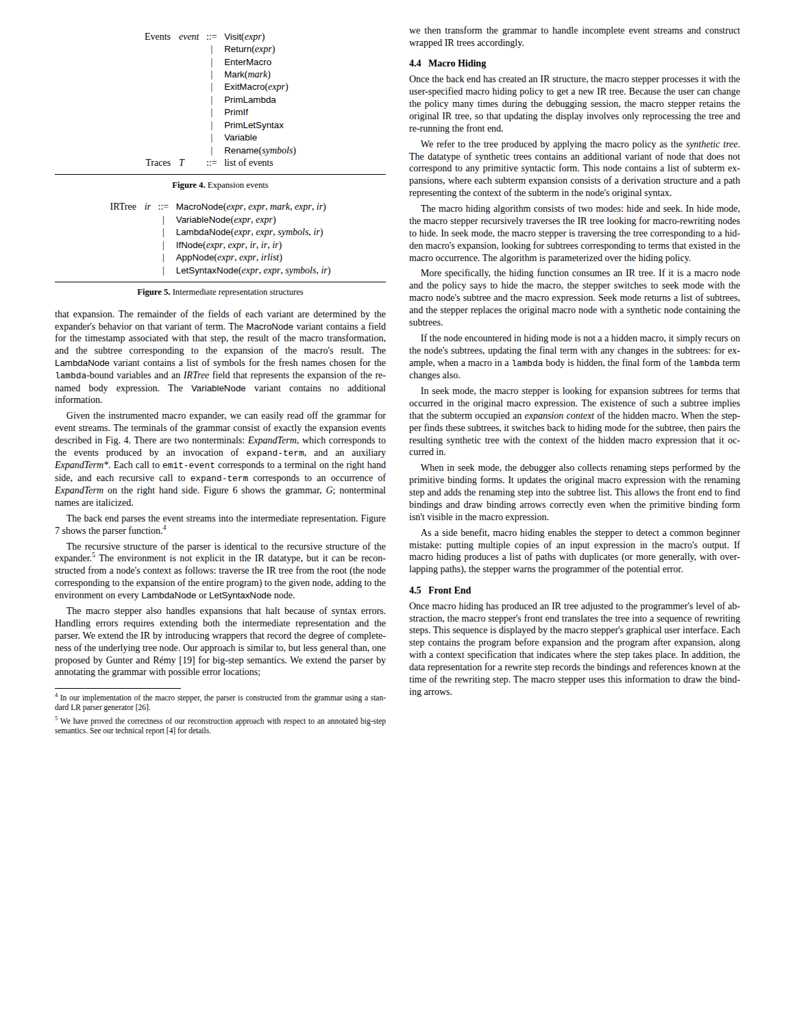Events
event
::=
Visit(expr)
|
Return(expr)
|
EnterMacro
|
Mark(mark)
|
ExitMacro(expr)
|
PrimLambda
|
PrimIf
|
PrimLetSyntax
|
Variable
|
Rename(symbols)
Traces
T
::=
list of events
Figure 4. Expansion events
IRTree
ir
::=
MacroNode(expr, expr, mark, expr, ir)
|
VariableNode(expr, expr)
|
LambdaNode(expr, expr, symbols, ir)
|
IfNode(expr, expr, ir, ir, ir)
|
AppNode(expr, expr, irlist)
|
LetSyntaxNode(expr, expr, symbols, ir)
Figure 5. Intermediate representation structures
that expansion. The remainder of the fields of each variant are determined by the expander's behavior on that variant of term. The MacroNode variant contains a field for the timestamp associated with that step, the result of the macro transformation, and the subtree corresponding to the expansion of the macro's result. The LambdaNode variant contains a list of symbols for the fresh names chosen for the lambda-bound variables and an IRTree field that represents the expansion of the renamed body expression. The VariableNode variant contains no additional information.
Given the instrumented macro expander, we can easily read off the grammar for event streams. The terminals of the grammar consist of exactly the expansion events described in Fig. 4. There are two nonterminals: ExpandTerm, which corresponds to the events produced by an invocation of expand-term, and an auxiliary ExpandTerm*. Each call to emit-event corresponds to a terminal on the right hand side, and each recursive call to expand-term corresponds to an occurrence of ExpandTerm on the right hand side. Figure 6 shows the grammar, G; nonterminal names are italicized.
The back end parses the event streams into the intermediate representation. Figure 7 shows the parser function.4
The recursive structure of the parser is identical to the recursive structure of the expander.5 The environment is not explicit in the IR datatype, but it can be reconstructed from a node's context as follows: traverse the IR tree from the root (the node corresponding to the expansion of the entire program) to the given node, adding to the environment on every LambdaNode or LetSyntaxNode node.
The macro stepper also handles expansions that halt because of syntax errors. Handling errors requires extending both the intermediate representation and the parser. We extend the IR by introducing wrappers that record the degree of completeness of the underlying tree node. Our approach is similar to, but less general than, one proposed by Gunter and Rémy [19] for big-step semantics. We extend the parser by annotating the grammar with possible error locations;
4 In our implementation of the macro stepper, the parser is constructed from the grammar using a standard LR parser generator [26].
5 We have proved the correctness of our reconstruction approach with respect to an annotated big-step semantics. See our technical report [4] for details.
we then transform the grammar to handle incomplete event streams and construct wrapped IR trees accordingly.
4.4 Macro Hiding
Once the back end has created an IR structure, the macro stepper processes it with the user-specified macro hiding policy to get a new IR tree. Because the user can change the policy many times during the debugging session, the macro stepper retains the original IR tree, so that updating the display involves only reprocessing the tree and re-running the front end.
We refer to the tree produced by applying the macro policy as the synthetic tree. The datatype of synthetic trees contains an additional variant of node that does not correspond to any primitive syntactic form. This node contains a list of subterm expansions, where each subterm expansion consists of a derivation structure and a path representing the context of the subterm in the node's original syntax.
The macro hiding algorithm consists of two modes: hide and seek. In hide mode, the macro stepper recursively traverses the IR tree looking for macro-rewriting nodes to hide. In seek mode, the macro stepper is traversing the tree corresponding to a hidden macro's expansion, looking for subtrees corresponding to terms that existed in the macro occurrence. The algorithm is parameterized over the hiding policy.
More specifically, the hiding function consumes an IR tree. If it is a macro node and the policy says to hide the macro, the stepper switches to seek mode with the macro node's subtree and the macro expression. Seek mode returns a list of subtrees, and the stepper replaces the original macro node with a synthetic node containing the subtrees.
If the node encountered in hiding mode is not a a hidden macro, it simply recurs on the node's subtrees, updating the final term with any changes in the subtrees: for example, when a macro in a lambda body is hidden, the final form of the lambda term changes also.
In seek mode, the macro stepper is looking for expansion subtrees for terms that occurred in the original macro expression. The existence of such a subtree implies that the subterm occupied an expansion context of the hidden macro. When the stepper finds these subtrees, it switches back to hiding mode for the subtree, then pairs the resulting synthetic tree with the context of the hidden macro expression that it occurred in.
When in seek mode, the debugger also collects renaming steps performed by the primitive binding forms. It updates the original macro expression with the renaming step and adds the renaming step into the subtree list. This allows the front end to find bindings and draw binding arrows correctly even when the primitive binding form isn't visible in the macro expression.
As a side benefit, macro hiding enables the stepper to detect a common beginner mistake: putting multiple copies of an input expression in the macro's output. If macro hiding produces a list of paths with duplicates (or more generally, with overlapping paths), the stepper warns the programmer of the potential error.
4.5 Front End
Once macro hiding has produced an IR tree adjusted to the programmer's level of abstraction, the macro stepper's front end translates the tree into a sequence of rewriting steps. This sequence is displayed by the macro stepper's graphical user interface. Each step contains the program before expansion and the program after expansion, along with a context specification that indicates where the step takes place. In addition, the data representation for a rewrite step records the bindings and references known at the time of the rewriting step. The macro stepper uses this information to draw the binding arrows.